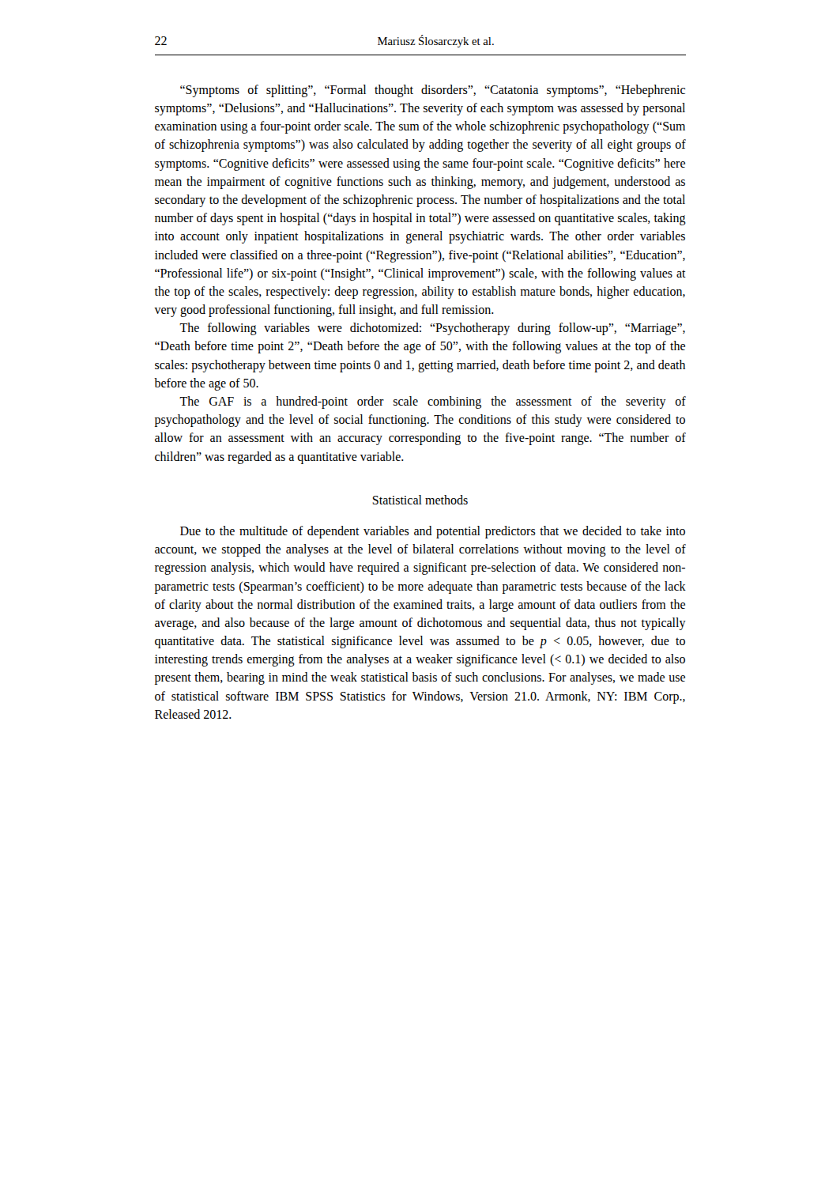22 Mariusz Ślosarczyk et al.
“Symptoms of splitting”, “Formal thought disorders”, “Catatonia symptoms”, “Hebephrenic symptoms”, “Delusions”, and “Hallucinations”. The severity of each symptom was assessed by personal examination using a four-point order scale. The sum of the whole schizophrenic psychopathology (“Sum of schizophrenia symptoms”) was also calculated by adding together the severity of all eight groups of symptoms. “Cognitive deficits” were assessed using the same four-point scale. “Cognitive deficits” here mean the impairment of cognitive functions such as thinking, memory, and judgement, understood as secondary to the development of the schizophrenic process. The number of hospitalizations and the total number of days spent in hospital (“days in hospital in total”) were assessed on quantitative scales, taking into account only inpatient hospitalizations in general psychiatric wards. The other order variables included were classified on a three-point (“Regression”), five-point (“Relational abilities”, “Education”, “Professional life”) or six-point (“Insight”, “Clinical improvement”) scale, with the following values at the top of the scales, respectively: deep regression, ability to establish mature bonds, higher education, very good professional functioning, full insight, and full remission.
The following variables were dichotomized: “Psychotherapy during follow-up”, “Marriage”, “Death before time point 2”, “Death before the age of 50”, with the following values at the top of the scales: psychotherapy between time points 0 and 1, getting married, death before time point 2, and death before the age of 50.
The GAF is a hundred-point order scale combining the assessment of the severity of psychopathology and the level of social functioning. The conditions of this study were considered to allow for an assessment with an accuracy corresponding to the five-point range. “The number of children” was regarded as a quantitative variable.
Statistical methods
Due to the multitude of dependent variables and potential predictors that we decided to take into account, we stopped the analyses at the level of bilateral correlations without moving to the level of regression analysis, which would have required a significant pre-selection of data. We considered non-parametric tests (Spearman’s coefficient) to be more adequate than parametric tests because of the lack of clarity about the normal distribution of the examined traits, a large amount of data outliers from the average, and also because of the large amount of dichotomous and sequential data, thus not typically quantitative data. The statistical significance level was assumed to be p < 0.05, however, due to interesting trends emerging from the analyses at a weaker significance level (< 0.1) we decided to also present them, bearing in mind the weak statistical basis of such conclusions. For analyses, we made use of statistical software IBM SPSS Statistics for Windows, Version 21.0. Armonk, NY: IBM Corp., Released 2012.